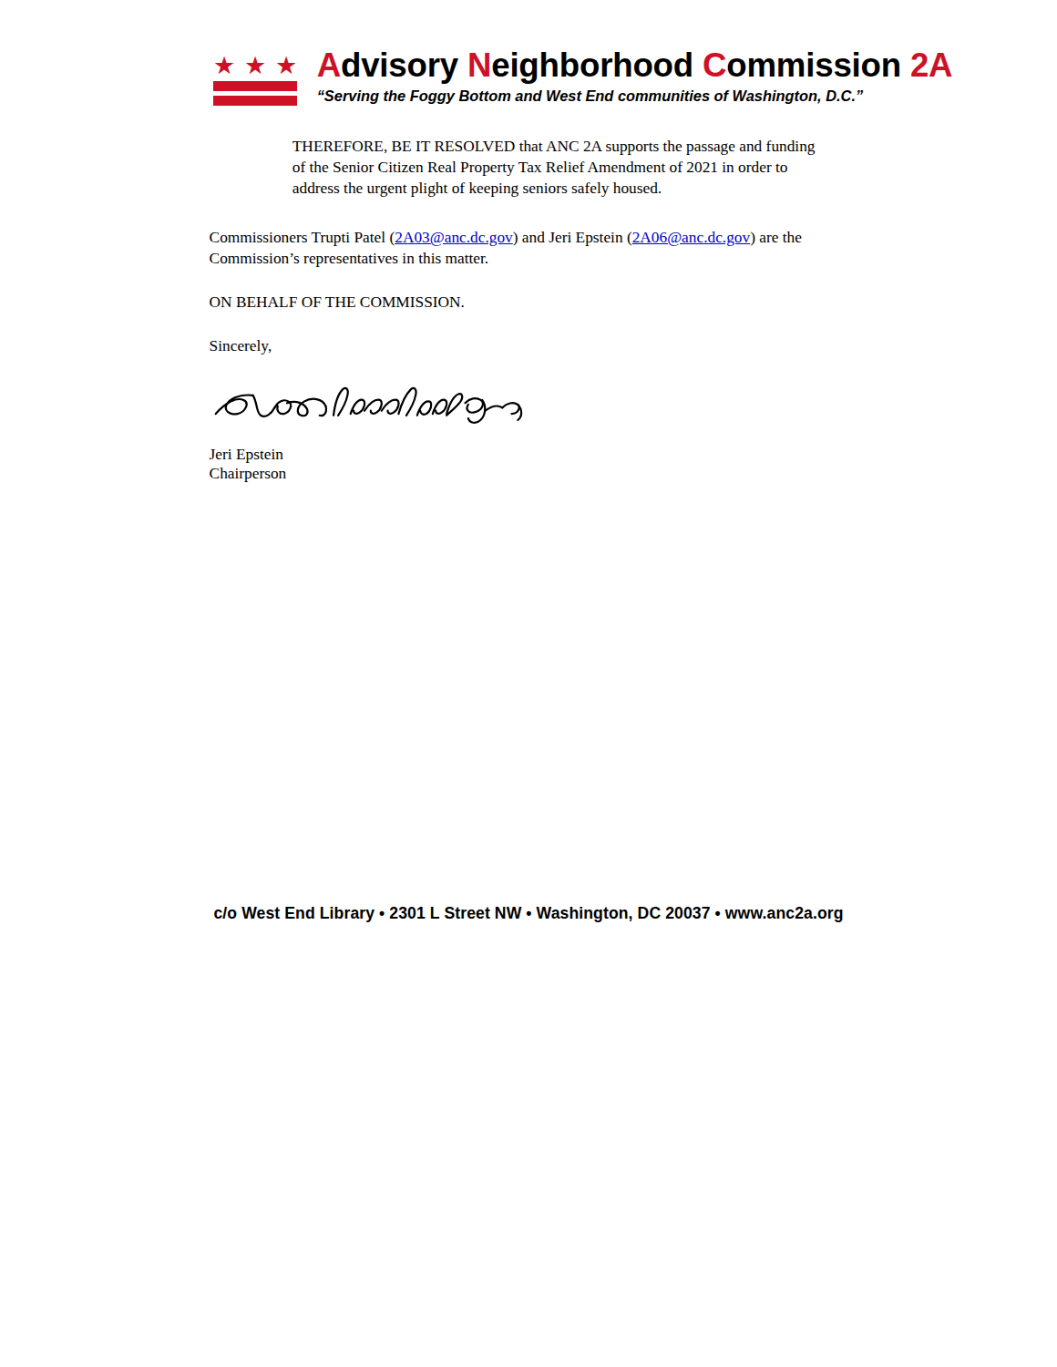★★★
Advisory Neighborhood Commission 2A
“Serving the Foggy Bottom and West End communities of Washington, D.C.”
THEREFORE, BE IT RESOLVED that ANC 2A supports the passage and funding of the Senior Citizen Real Property Tax Relief Amendment of 2021 in order to address the urgent plight of keeping seniors safely housed.
Commissioners Trupti Patel (2A03@anc.dc.gov) and Jeri Epstein (2A06@anc.dc.gov) are the Commission’s representatives in this matter.
ON BEHALF OF THE COMMISSION.
Sincerely,
Jeri Epstein
Chairperson
c/o West End Library • 2301 L Street NW • Washington, DC 20037 • www.anc2a.org